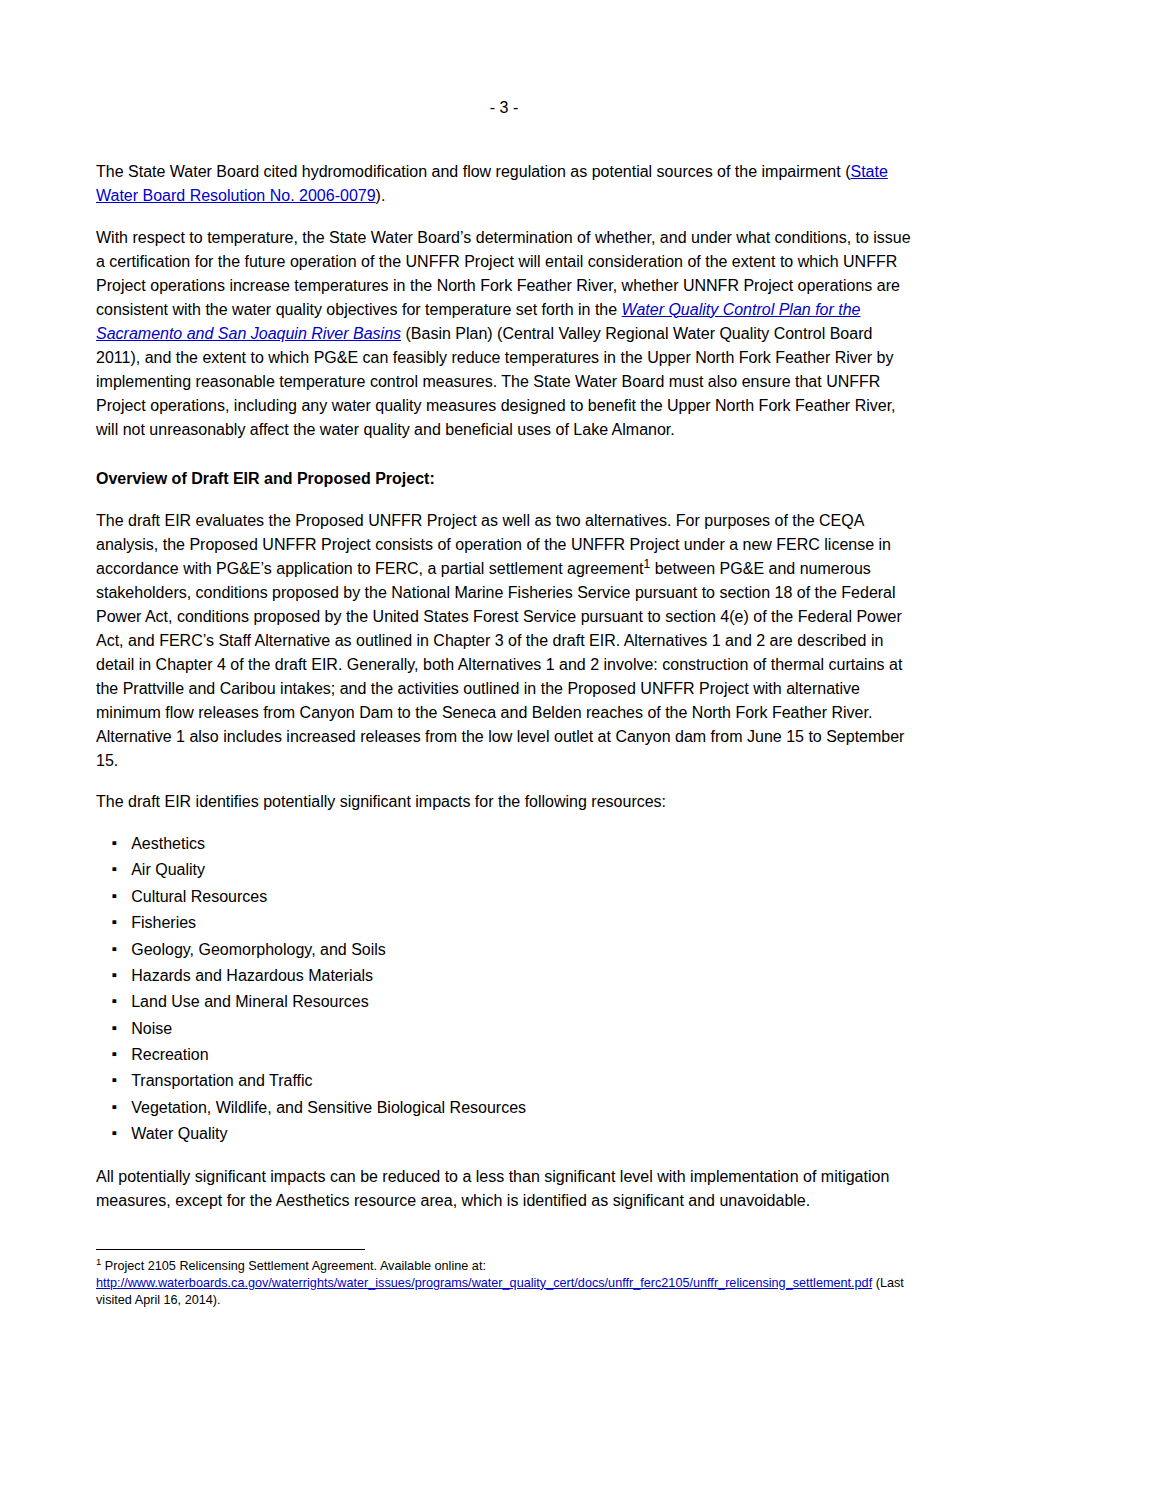- 3 -
The State Water Board cited hydromodification and flow regulation as potential sources of the impairment (State Water Board Resolution No. 2006-0079).
With respect to temperature, the State Water Board’s determination of whether, and under what conditions, to issue a certification for the future operation of the UNFFR Project will entail consideration of the extent to which UNFFR Project operations increase temperatures in the North Fork Feather River, whether UNNFR Project operations are consistent with the water quality objectives for temperature set forth in the Water Quality Control Plan for the Sacramento and San Joaquin River Basins (Basin Plan) (Central Valley Regional Water Quality Control Board 2011), and the extent to which PG&E can feasibly reduce temperatures in the Upper North Fork Feather River by implementing reasonable temperature control measures. The State Water Board must also ensure that UNFFR Project operations, including any water quality measures designed to benefit the Upper North Fork Feather River, will not unreasonably affect the water quality and beneficial uses of Lake Almanor.
Overview of Draft EIR and Proposed Project:
The draft EIR evaluates the Proposed UNFFR Project as well as two alternatives. For purposes of the CEQA analysis, the Proposed UNFFR Project consists of operation of the UNFFR Project under a new FERC license in accordance with PG&E’s application to FERC, a partial settlement agreement1 between PG&E and numerous stakeholders, conditions proposed by the National Marine Fisheries Service pursuant to section 18 of the Federal Power Act, conditions proposed by the United States Forest Service pursuant to section 4(e) of the Federal Power Act, and FERC’s Staff Alternative as outlined in Chapter 3 of the draft EIR. Alternatives 1 and 2 are described in detail in Chapter 4 of the draft EIR. Generally, both Alternatives 1 and 2 involve: construction of thermal curtains at the Prattville and Caribou intakes; and the activities outlined in the Proposed UNFFR Project with alternative minimum flow releases from Canyon Dam to the Seneca and Belden reaches of the North Fork Feather River. Alternative 1 also includes increased releases from the low level outlet at Canyon dam from June 15 to September 15.
The draft EIR identifies potentially significant impacts for the following resources:
Aesthetics
Air Quality
Cultural Resources
Fisheries
Geology, Geomorphology, and Soils
Hazards and Hazardous Materials
Land Use and Mineral Resources
Noise
Recreation
Transportation and Traffic
Vegetation, Wildlife, and Sensitive Biological Resources
Water Quality
All potentially significant impacts can be reduced to a less than significant level with implementation of mitigation measures, except for the Aesthetics resource area, which is identified as significant and unavoidable.
1 Project 2105 Relicensing Settlement Agreement. Available online at:
http://www.waterboards.ca.gov/waterrights/water_issues/programs/water_quality_cert/docs/unffr_ferc2105/unffr_relicensing_settlement.pdf (Last visited April 16, 2014).